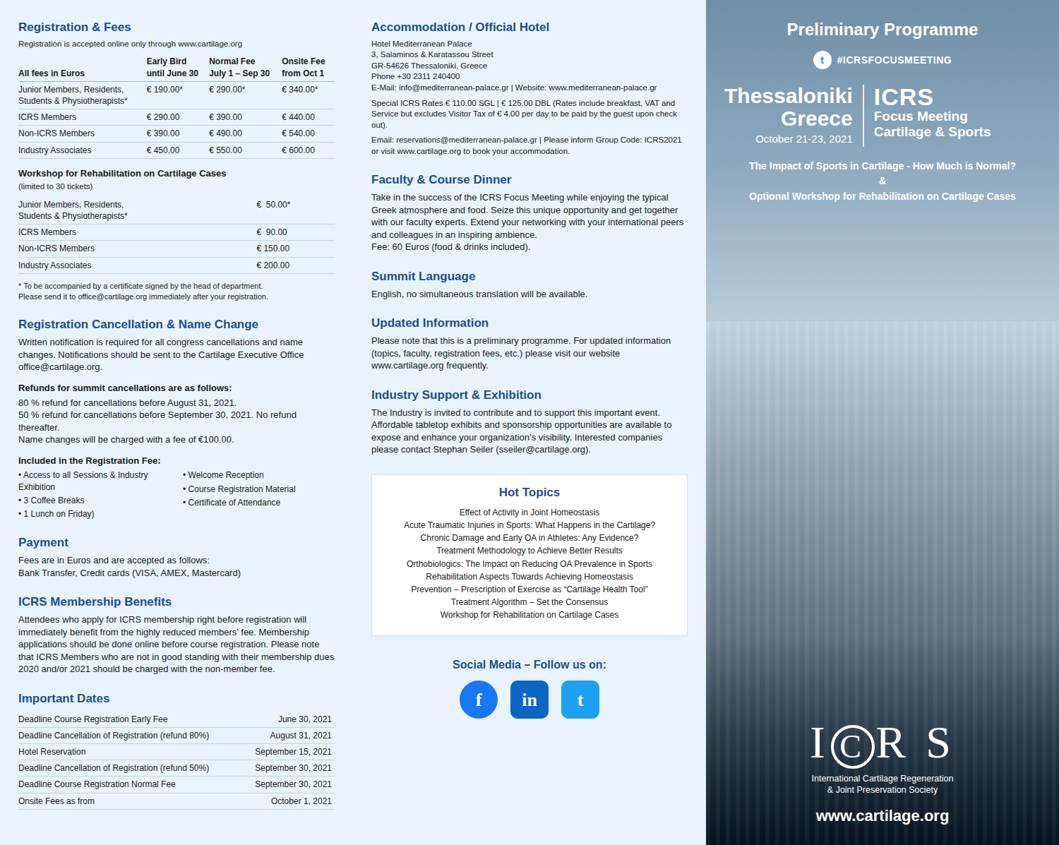Registration & Fees
Registration is accepted online only through www.cartilage.org
| All fees in Euros | Early Bird until June 30 | Normal Fee July 1 – Sep 30 | Onsite Fee from Oct 1 |
| --- | --- | --- | --- |
| Junior Members, Residents, Students & Physiotherapists* | € 190.00* | € 290.00* | € 340.00* |
| ICRS Members | € 290.00 | € 390.00 | € 440.00 |
| Non-ICRS Members | € 390.00 | € 490.00 | € 540.00 |
| Industry Associates | € 450.00 | € 550.00 | € 600.00 |
Workshop for Rehabilitation on Cartilage Cases
(limited to 30 tickets)
| Junior Members, Residents, Students & Physiotherapists* | € 50.00* |
| ICRS Members | € 90.00 |
| Non-ICRS Members | € 150.00 |
| Industry Associates | € 200.00 |
* To be accompanied by a certificate signed by the head of department.
Please send it to office@cartilage.org immediately after your registration.
Registration Cancellation & Name Change
Written notification is required for all congress cancellations and name changes. Notifications should be sent to the Cartilage Executive Office office@cartilage.org.
Refunds for summit cancellations are as follows:
80 % refund for cancellations before August 31, 2021.
50 % refund for cancellations before September 30, 2021. No refund thereafter.
Name changes will be charged with a fee of €100.00.
Included in the Registration Fee:
Access to all Sessions & Industry Exhibition
3 Coffee Breaks
1 Lunch on Friday)
Welcome Reception
Course Registration Material
Certificate of Attendance
Payment
Fees are in Euros and are accepted as follows:
Bank Transfer, Credit cards (VISA, AMEX, Mastercard)
ICRS Membership Benefits
Attendees who apply for ICRS membership right before registration will immediately benefit from the highly reduced members’ fee. Membership applications should be done online before course registration. Please note that ICRS Members who are not in good standing with their membership dues 2020 and/or 2021 should be charged with the non-member fee.
Important Dates
| Deadline Course Registration Early Fee | June 30, 2021 |
| Deadline Cancellation of Registration (refund 80%) | August 31, 2021 |
| Hotel Reservation | September 15, 2021 |
| Deadline Cancellation of Registration (refund 50%) | September 30, 2021 |
| Deadline Course Registration Normal Fee | September 30, 2021 |
| Onsite Fees as from | October 1, 2021 |
Accommodation / Official Hotel
Hotel Mediterranean Palace
3, Salaminos & Karatassou Street
GR-54626 Thessaloniki, Greece
Phone +30 2311 240400
E-Mail: info@mediterranean-palace.gr | Website: www.mediterranean-palace.gr
Special ICRS Rates € 110.00 SGL | € 125.00 DBL (Rates include breakfast, VAT and Service but excludes Visitor Tax of € 4.00 per day to be paid by the guest upon check out).
Email: reservations@mediterranean-palace.gr | Please inform Group Code: ICRS2021 or visit www.cartilage.org to book your accommodation.
Faculty & Course Dinner
Take in the success of the ICRS Focus Meeting while enjoying the typical Greek atmosphere and food. Seize this unique opportunity and get together with our faculty experts. Extend your networking with your international peers and colleagues in an inspiring ambience.
Fee: 60 Euros (food & drinks included).
Summit Language
English, no simultaneous translation will be available.
Updated Information
Please note that this is a preliminary programme. For updated information
(topics, faculty, registration fees, etc.) please visit our website www.cartilage.org frequently.
Industry Support & Exhibition
The Industry is invited to contribute and to support this important event. Affordable tabletop exhibits and sponsorship opportunities are available to expose and enhance your organization’s visibility. Interested companies please contact Stephan Seiler (sseiler@cartilage.org).
Hot Topics
Effect of Activity in Joint Homeostasis
Acute Traumatic Injuries in Sports: What Happens in the Cartilage?
Chronic Damage and Early OA in Athletes: Any Evidence?
Treatment Methodology to Achieve Better Results
Orthobiologics: The Impact on Reducing OA Prevalence in Sports
Rehabilitation Aspects Towards Achieving Homeostasis
Prevention – Prescription of Exercise as “Cartilage Health Tool”
Treatment Algorithm – Set the Consensus
Workshop for Rehabilitation on Cartilage Cases
Social Media – Follow us on:
f
in
t
Preliminary Programme
t #ICRSFOCUSMEETING
Thessaloniki
Greece October 21-23, 2021
ICRS
Focus Meeting
Cartilage & Sports
The Impact of Sports in Cartilage - How Much is Normal? & Optional Workshop for Rehabilitation on Cartilage Cases
ICR S
International Cartilage Regeneration
& Joint Preservation Society
www.cartilage.org